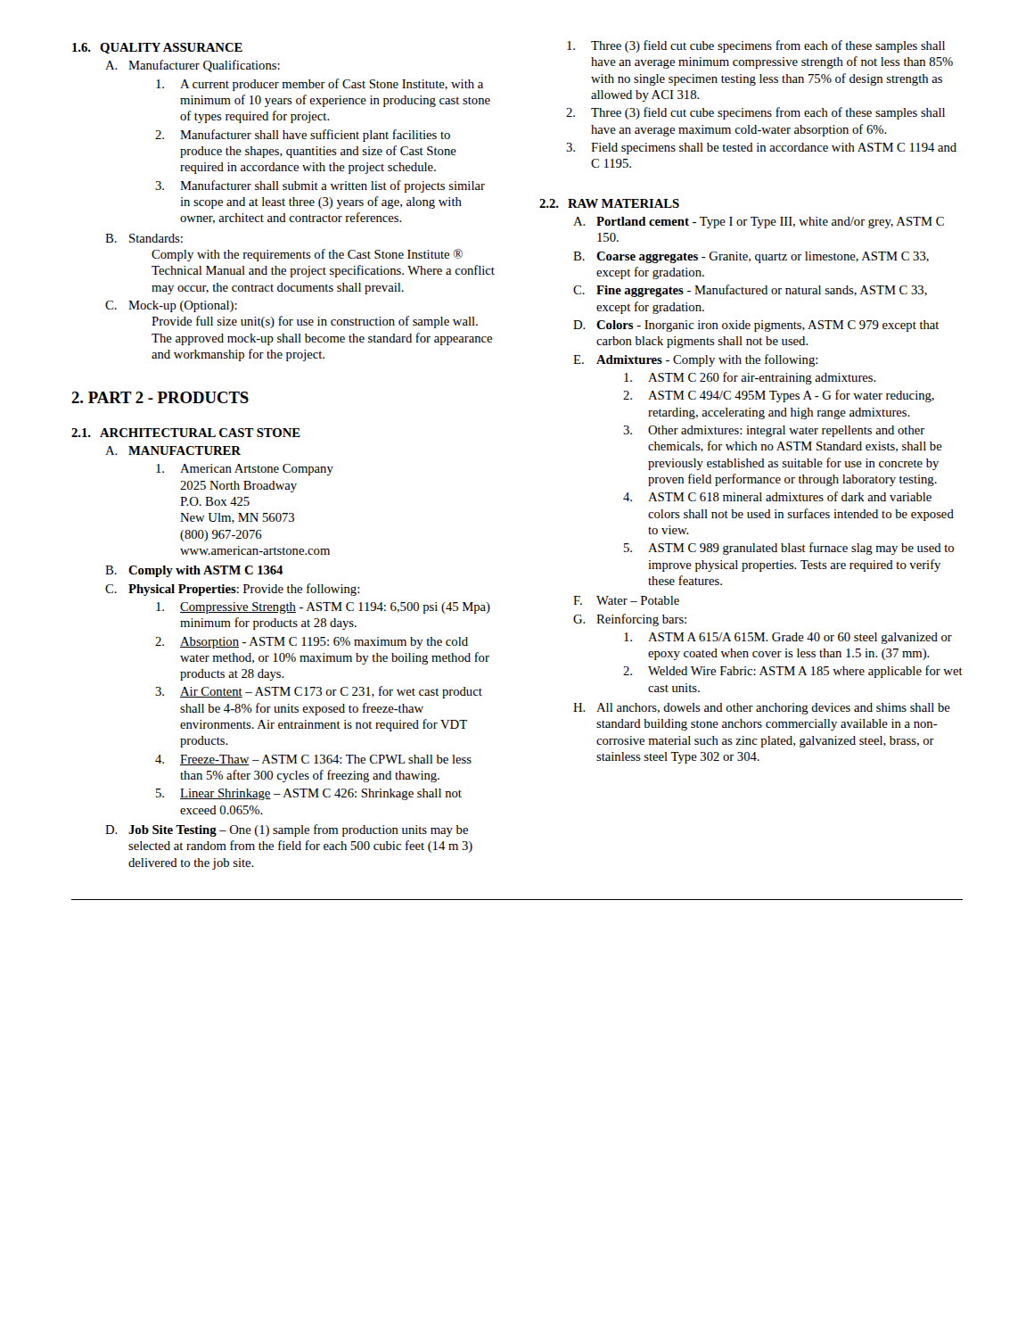1.6. QUALITY ASSURANCE
A. Manufacturer Qualifications:
1. A current producer member of Cast Stone Institute, with a minimum of 10 years of experience in producing cast stone of types required for project.
2. Manufacturer shall have sufficient plant facilities to produce the shapes, quantities and size of Cast Stone required in accordance with the project schedule.
3. Manufacturer shall submit a written list of projects similar in scope and at least three (3) years of age, along with owner, architect and contractor references.
B. Standards:
Comply with the requirements of the Cast Stone Institute ® Technical Manual and the project specifications. Where a conflict may occur, the contract documents shall prevail.
C. Mock-up (Optional):
Provide full size unit(s) for use in construction of sample wall. The approved mock-up shall become the standard for appearance and workmanship for the project.
2. PART 2 - PRODUCTS
2.1. ARCHITECTURAL CAST STONE
A. MANUFACTURER
1.
American Artstone Company
2025 North Broadway
P.O. Box 425
New Ulm, MN 56073
(800) 967-2076
www.american-artstone.com
B. Comply with ASTM C 1364
C. Physical Properties: Provide the following:
1. Compressive Strength - ASTM C 1194: 6,500 psi (45 Mpa) minimum for products at 28 days.
2. Absorption - ASTM C 1195: 6% maximum by the cold water method, or 10% maximum by the boiling method for products at 28 days.
3. Air Content – ASTM C173 or C 231, for wet cast product shall be 4-8% for units exposed to freeze-thaw environments. Air entrainment is not required for VDT products.
4. Freeze-Thaw – ASTM C 1364: The CPWL shall be less than 5% after 300 cycles of freezing and thawing.
5. Linear Shrinkage – ASTM C 426: Shrinkage shall not exceed 0.065%.
D. Job Site Testing – One (1) sample from production units may be selected at random from the field for each 500 cubic feet (14 m 3) delivered to the job site.
1. Three (3) field cut cube specimens from each of these samples shall have an average minimum compressive strength of not less than 85% with no single specimen testing less than 75% of design strength as allowed by ACI 318.
2. Three (3) field cut cube specimens from each of these samples shall have an average maximum cold-water absorption of 6%.
3. Field specimens shall be tested in accordance with ASTM C 1194 and C 1195.
2.2. RAW MATERIALS
A. Portland cement - Type I or Type III, white and/or grey, ASTM C 150.
B. Coarse aggregates - Granite, quartz or limestone, ASTM C 33, except for gradation.
C. Fine aggregates - Manufactured or natural sands, ASTM C 33, except for gradation.
D. Colors - Inorganic iron oxide pigments, ASTM C 979 except that carbon black pigments shall not be used.
E. Admixtures - Comply with the following:
1. ASTM C 260 for air-entraining admixtures.
2. ASTM C 494/C 495M Types A - G for water reducing, retarding, accelerating and high range admixtures.
3. Other admixtures: integral water repellents and other chemicals, for which no ASTM Standard exists, shall be previously established as suitable for use in concrete by proven field performance or through laboratory testing.
4. ASTM C 618 mineral admixtures of dark and variable colors shall not be used in surfaces intended to be exposed to view.
5. ASTM C 989 granulated blast furnace slag may be used to improve physical properties. Tests are required to verify these features.
F. Water – Potable
G. Reinforcing bars:
1. ASTM A 615/A 615M. Grade 40 or 60 steel galvanized or epoxy coated when cover is less than 1.5 in. (37 mm).
2. Welded Wire Fabric: ASTM A 185 where applicable for wet cast units.
H. All anchors, dowels and other anchoring devices and shims shall be standard building stone anchors commercially available in a non- corrosive material such as zinc plated, galvanized steel, brass, or stainless steel Type 302 or 304.